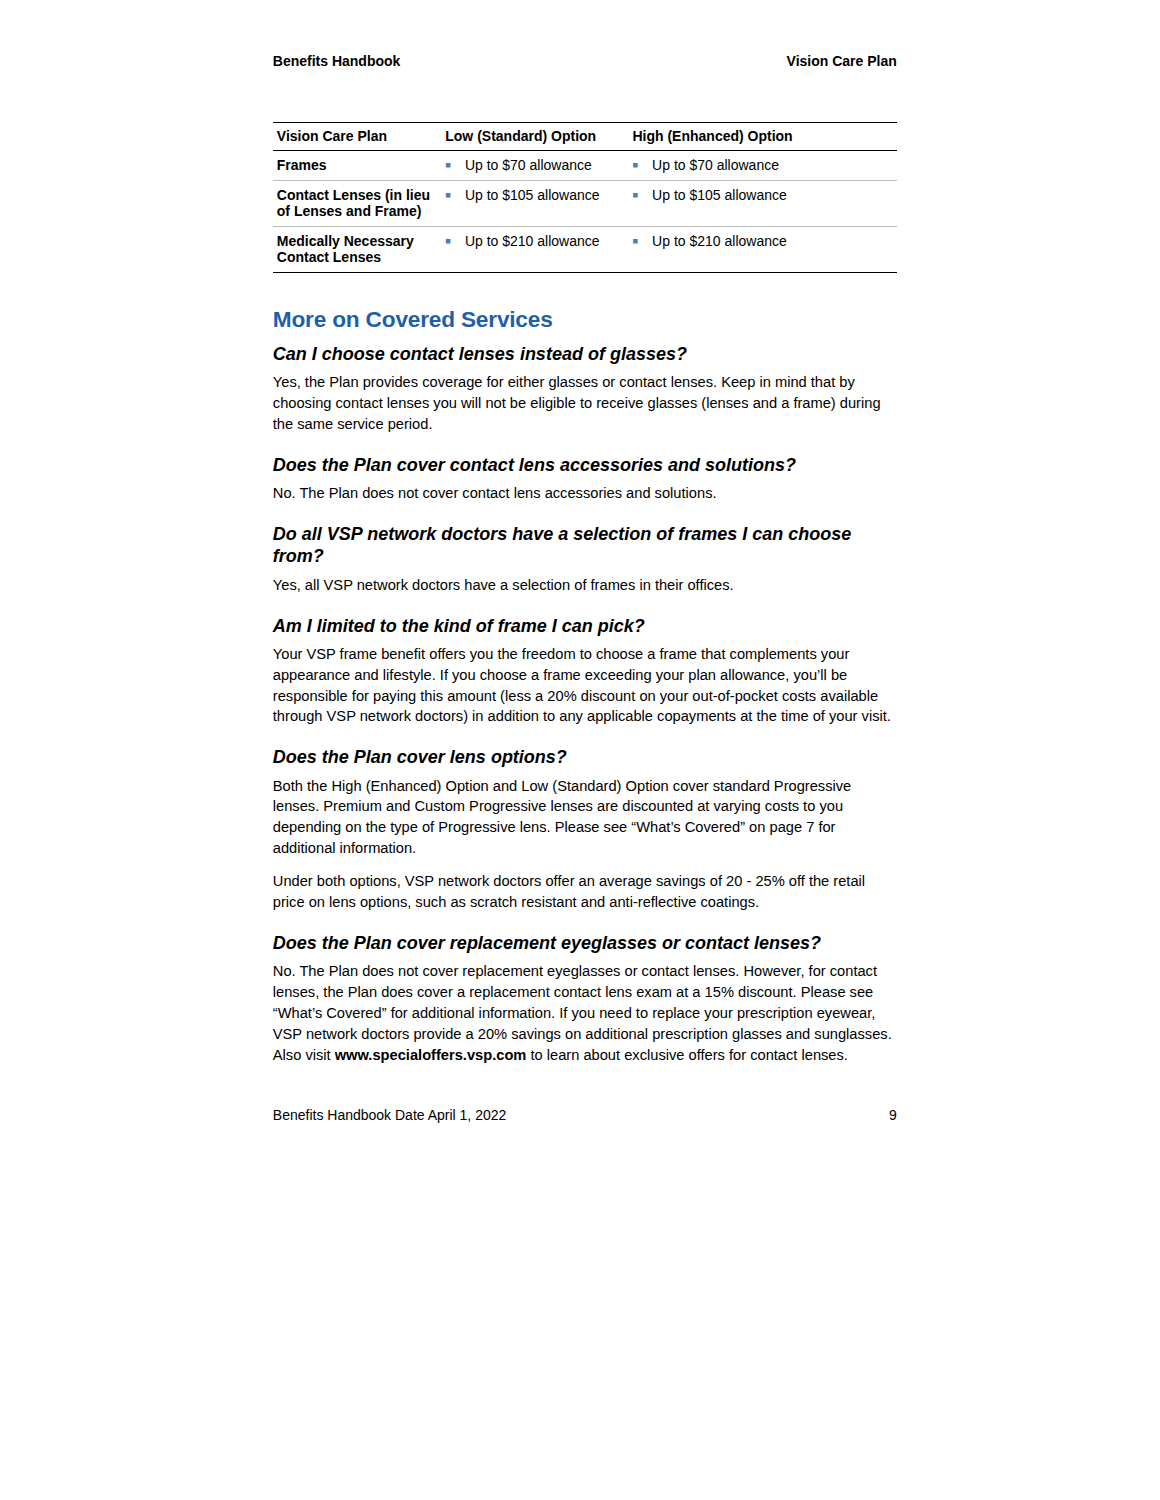Benefits Handbook Vision Care Plan
| Vision Care Plan | Low (Standard) Option | High (Enhanced) Option |
| --- | --- | --- |
| Frames | ■ Up to $70 allowance | ■ Up to $70 allowance |
| Contact Lenses (in lieu of Lenses and Frame) | ■ Up to $105 allowance | ■ Up to $105 allowance |
| Medically Necessary Contact Lenses | ■ Up to $210 allowance | ■ Up to $210 allowance |
More on Covered Services
Can I choose contact lenses instead of glasses?
Yes, the Plan provides coverage for either glasses or contact lenses. Keep in mind that by choosing contact lenses you will not be eligible to receive glasses (lenses and a frame) during the same service period.
Does the Plan cover contact lens accessories and solutions?
No. The Plan does not cover contact lens accessories and solutions.
Do all VSP network doctors have a selection of frames I can choose from?
Yes, all VSP network doctors have a selection of frames in their offices.
Am I limited to the kind of frame I can pick?
Your VSP frame benefit offers you the freedom to choose a frame that complements your appearance and lifestyle. If you choose a frame exceeding your plan allowance, you’ll be responsible for paying this amount (less a 20% discount on your out-of-pocket costs available through VSP network doctors) in addition to any applicable copayments at the time of your visit.
Does the Plan cover lens options?
Both the High (Enhanced) Option and Low (Standard) Option cover standard Progressive lenses. Premium and Custom Progressive lenses are discounted at varying costs to you depending on the type of Progressive lens. Please see “What’s Covered” on page 7 for additional information.
Under both options, VSP network doctors offer an average savings of 20 - 25% off the retail price on lens options, such as scratch resistant and anti-reflective coatings.
Does the Plan cover replacement eyeglasses or contact lenses?
No. The Plan does not cover replacement eyeglasses or contact lenses. However, for contact lenses, the Plan does cover a replacement contact lens exam at a 15% discount. Please see “What’s Covered” for additional information. If you need to replace your prescription eyewear, VSP network doctors provide a 20% savings on additional prescription glasses and sunglasses. Also visit www.specialoffers.vsp.com to learn about exclusive offers for contact lenses.
Benefits Handbook Date April 1, 2022 9